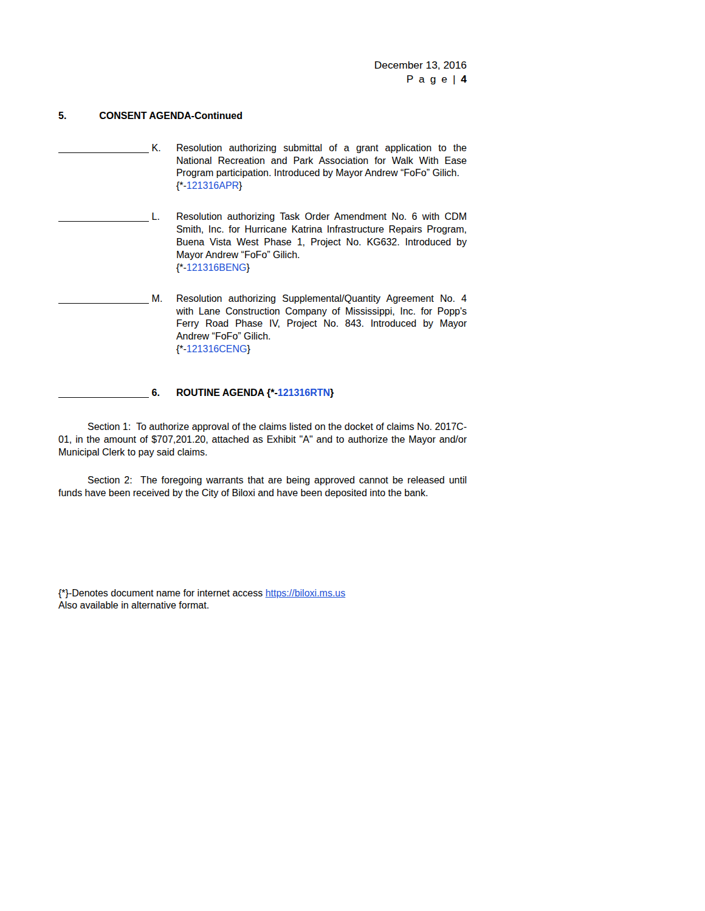December 13, 2016
P a g e | 4
5. CONSENT AGENDA-Continued
K.
Resolution authorizing submittal of a grant application to the National Recreation and Park Association for Walk With Ease Program participation. Introduced by Mayor Andrew “FoFo” Gilich.
{*-121316APR}
L.
Resolution authorizing Task Order Amendment No. 6 with CDM Smith, Inc. for Hurricane Katrina Infrastructure Repairs Program, Buena Vista West Phase 1, Project No. KG632. Introduced by Mayor Andrew “FoFo” Gilich.
{*-121316BENG}
M.
Resolution authorizing Supplemental/Quantity Agreement No. 4 with Lane Construction Company of Mississippi, Inc. for Popp's Ferry Road Phase IV, Project No. 843. Introduced by Mayor Andrew “FoFo” Gilich.
{*-121316CENG}
6.
ROUTINE AGENDA {*-121316RTN}
Section 1: To authorize approval of the claims listed on the docket of claims No. 2017C-01, in the amount of $707,201.20, attached as Exhibit "A" and to authorize the Mayor and/or Municipal Clerk to pay said claims.
Section 2: The foregoing warrants that are being approved cannot be released until funds have been received by the City of Biloxi and have been deposited into the bank.
{*}-Denotes document name for internet access https://biloxi.ms.us
Also available in alternative format.